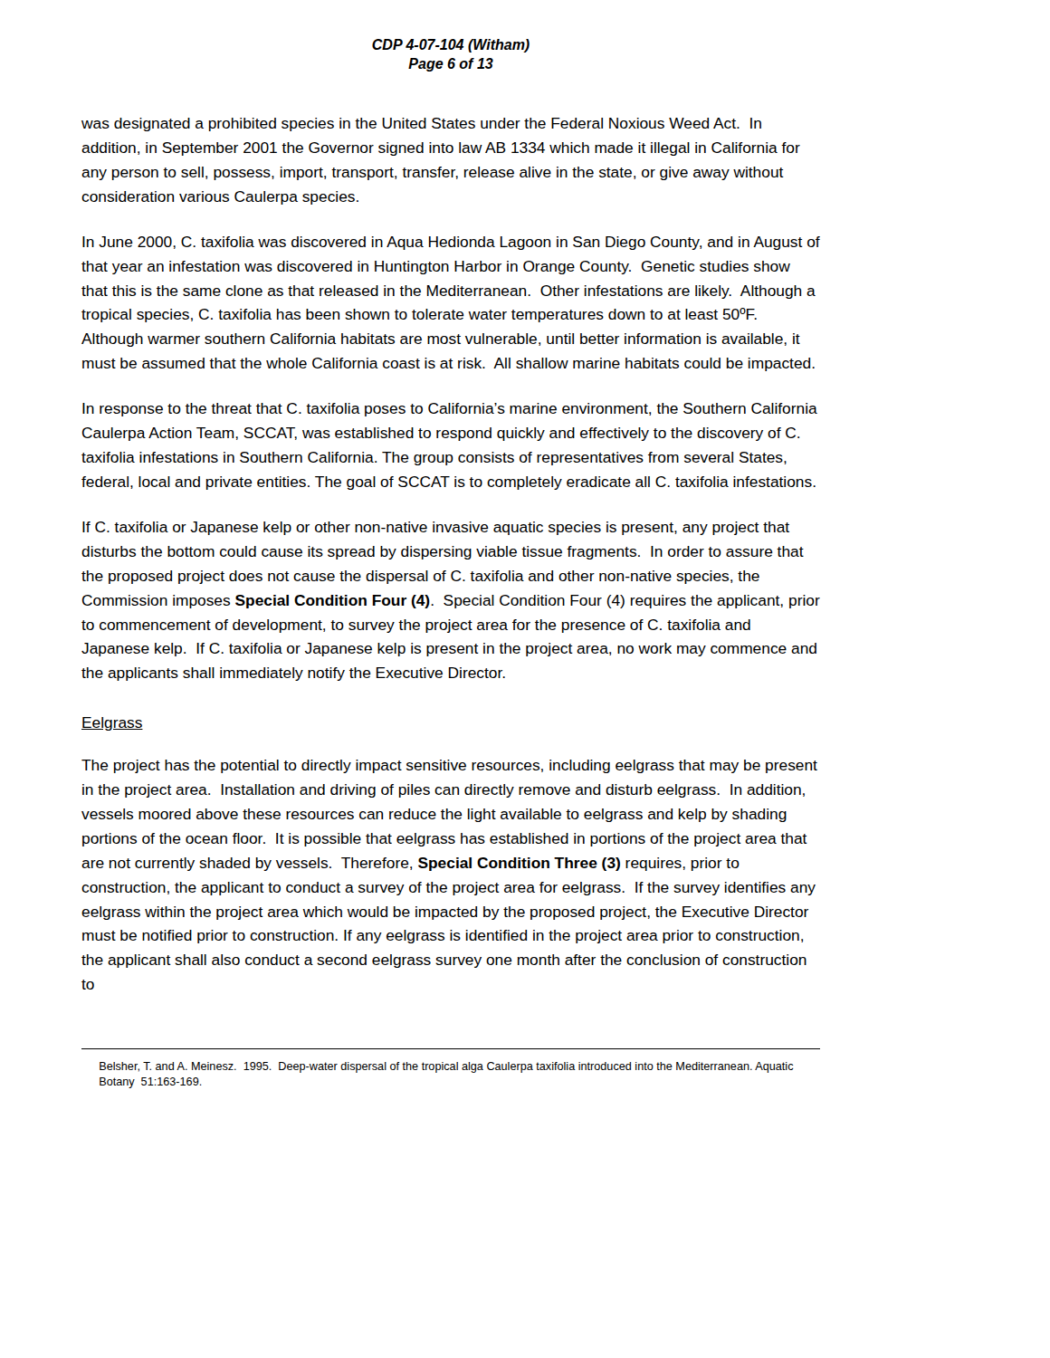CDP 4-07-104 (Witham)
Page 6 of 13
was designated a prohibited species in the United States under the Federal Noxious Weed Act. In addition, in September 2001 the Governor signed into law AB 1334 which made it illegal in California for any person to sell, possess, import, transport, transfer, release alive in the state, or give away without consideration various Caulerpa species.
In June 2000, C. taxifolia was discovered in Aqua Hedionda Lagoon in San Diego County, and in August of that year an infestation was discovered in Huntington Harbor in Orange County. Genetic studies show that this is the same clone as that released in the Mediterranean. Other infestations are likely. Although a tropical species, C. taxifolia has been shown to tolerate water temperatures down to at least 50ºF. Although warmer southern California habitats are most vulnerable, until better information is available, it must be assumed that the whole California coast is at risk. All shallow marine habitats could be impacted.
In response to the threat that C. taxifolia poses to California’s marine environment, the Southern California Caulerpa Action Team, SCCAT, was established to respond quickly and effectively to the discovery of C. taxifolia infestations in Southern California. The group consists of representatives from several States, federal, local and private entities. The goal of SCCAT is to completely eradicate all C. taxifolia infestations.
If C. taxifolia or Japanese kelp or other non-native invasive aquatic species is present, any project that disturbs the bottom could cause its spread by dispersing viable tissue fragments. In order to assure that the proposed project does not cause the dispersal of C. taxifolia and other non-native species, the Commission imposes Special Condition Four (4). Special Condition Four (4) requires the applicant, prior to commencement of development, to survey the project area for the presence of C. taxifolia and Japanese kelp. If C. taxifolia or Japanese kelp is present in the project area, no work may commence and the applicants shall immediately notify the Executive Director.
Eelgrass
The project has the potential to directly impact sensitive resources, including eelgrass that may be present in the project area. Installation and driving of piles can directly remove and disturb eelgrass. In addition, vessels moored above these resources can reduce the light available to eelgrass and kelp by shading portions of the ocean floor. It is possible that eelgrass has established in portions of the project area that are not currently shaded by vessels. Therefore, Special Condition Three (3) requires, prior to construction, the applicant to conduct a survey of the project area for eelgrass. If the survey identifies any eelgrass within the project area which would be impacted by the proposed project, the Executive Director must be notified prior to construction. If any eelgrass is identified in the project area prior to construction, the applicant shall also conduct a second eelgrass survey one month after the conclusion of construction to
Belsher, T. and A. Meinesz. 1995. Deep-water dispersal of the tropical alga Caulerpa taxifolia introduced into the Mediterranean. Aquatic Botany 51:163-169.